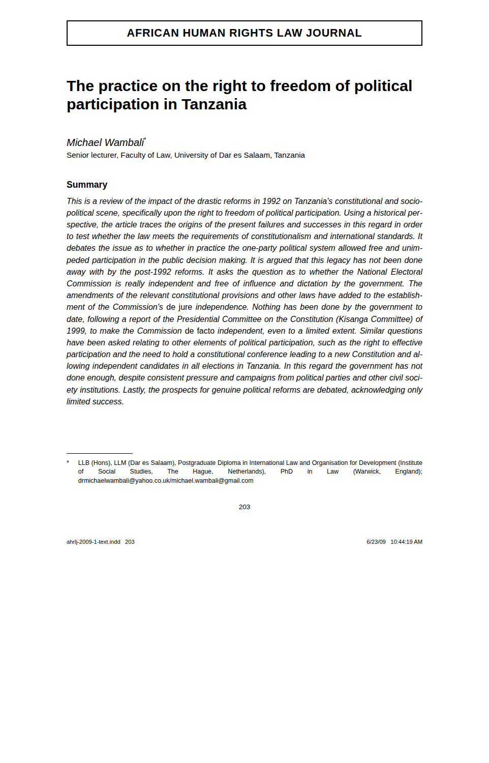AFRICAN HUMAN RIGHTS LAW JOURNAL
The practice on the right to freedom of political participation in Tanzania
Michael Wambali*
Senior lecturer, Faculty of Law, University of Dar es Salaam, Tanzania
Summary
This is a review of the impact of the drastic reforms in 1992 on Tanzania's constitutional and socio-political scene, specifically upon the right to freedom of political participation. Using a historical perspective, the article traces the origins of the present failures and successes in this regard in order to test whether the law meets the requirements of constitutionalism and international standards. It debates the issue as to whether in practice the one-party political system allowed free and unimpeded participation in the public decision making. It is argued that this legacy has not been done away with by the post-1992 reforms. It asks the question as to whether the National Electoral Commission is really independent and free of influence and dictation by the government. The amendments of the relevant constitutional provisions and other laws have added to the establishment of the Commission's de jure independence. Nothing has been done by the government to date, following a report of the Presidential Committee on the Constitution (Kisanga Committee) of 1999, to make the Commission de facto independent, even to a limited extent. Similar questions have been asked relating to other elements of political participation, such as the right to effective participation and the need to hold a constitutional conference leading to a new Constitution and allowing independent candidates in all elections in Tanzania. In this regard the government has not done enough, despite consistent pressure and campaigns from political parties and other civil society institutions. Lastly, the prospects for genuine political reforms are debated, acknowledging only limited success.
* LLB (Hons), LLM (Dar es Salaam), Postgraduate Diploma in International Law and Organisation for Development (Institute of Social Studies, The Hague, Netherlands), PhD in Law (Warwick, England); drmichaelwambali@yahoo.co.uk/michael.wambali@gmail.com
203
ahrlj-2009-1-text.indd 203 6/23/09 10:44:19 AM